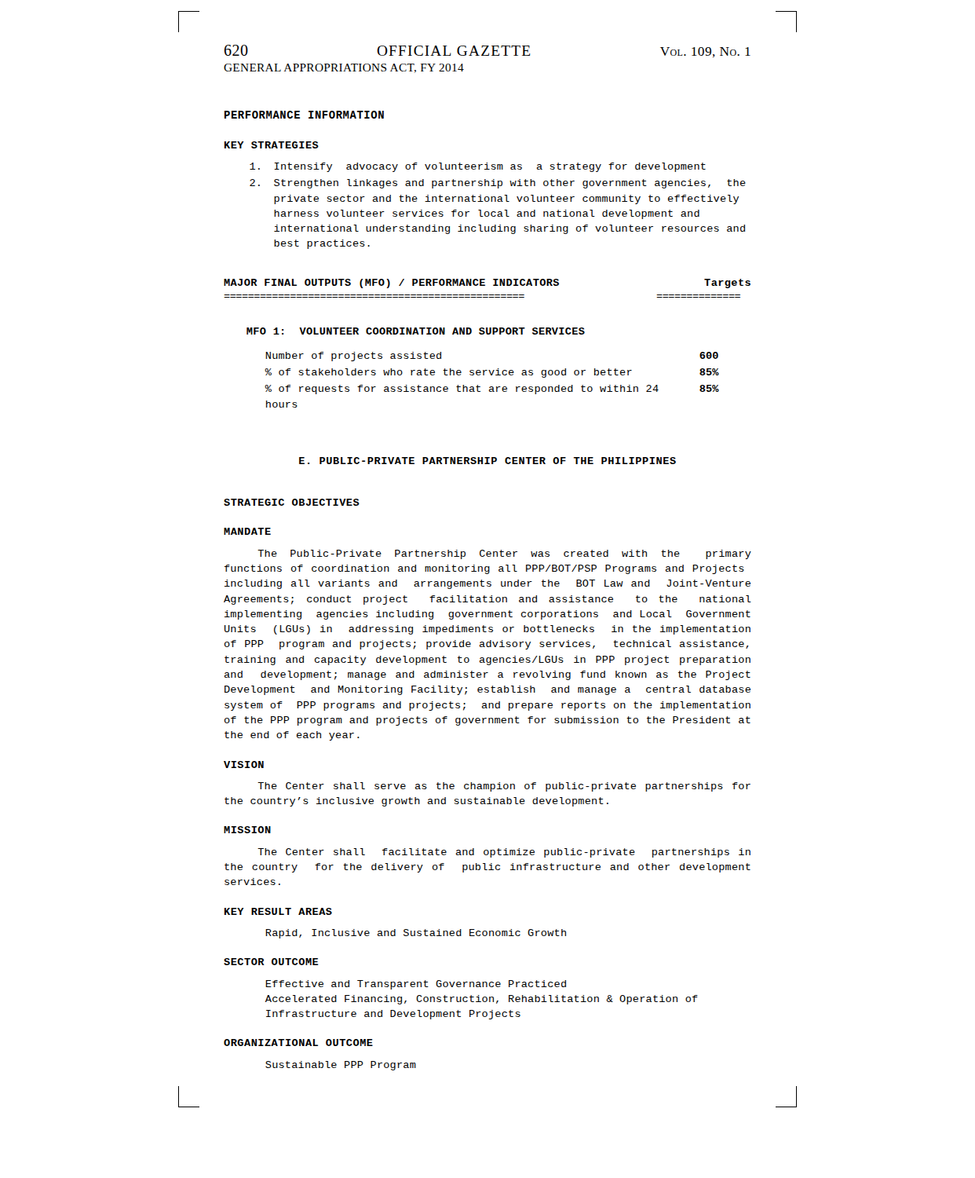620
Official Gazette
Vol. 109, No. 1
GENERAL APPROPRIATIONS ACT, FY 2014
PERFORMANCE INFORMATION
KEY STRATEGIES
Intensify advocacy of volunteerism as a strategy for development
Strengthen linkages and partnership with other government agencies, the private sector and the international volunteer community to effectively harness volunteer services for local and national development and international understanding including sharing of volunteer resources and best practices.
MAJOR FINAL OUTPUTS (MFO) / PERFORMANCE INDICATORS
Targets
==================================================
==============
MFO 1: VOLUNTEER COORDINATION AND SUPPORT SERVICES
| Number of projects assisted | 600 |
| % of stakeholders who rate the service as good or better | 85% |
| % of requests for assistance that are responded to within 24 hours | 85% |
E. PUBLIC-PRIVATE PARTNERSHIP CENTER OF THE PHILIPPINES
STRATEGIC OBJECTIVES
MANDATE
The Public-Private Partnership Center was created with the primary functions of coordination and monitoring all PPP/BOT/PSP Programs and Projects including all variants and arrangements under the BOT Law and Joint-Venture Agreements; conduct project facilitation and assistance to the national implementing agencies including government corporations and Local Government Units (LGUs) in addressing impediments or bottlenecks in the implementation of PPP program and projects; provide advisory services, technical assistance, training and capacity development to agencies/LGUs in PPP project preparation and development; manage and administer a revolving fund known as the Project Development and Monitoring Facility; establish and manage a central database system of PPP programs and projects; and prepare reports on the implementation of the PPP program and projects of government for submission to the President at the end of each year.
VISION
The Center shall serve as the champion of public-private partnerships for the country’s inclusive growth and sustainable development.
MISSION
The Center shall facilitate and optimize public-private partnerships in the country for the delivery of public infrastructure and other development services.
KEY RESULT AREAS
Rapid, Inclusive and Sustained Economic Growth
SECTOR OUTCOME
Effective and Transparent Governance Practiced
Accelerated Financing, Construction, Rehabilitation & Operation of Infrastructure and Development Projects
ORGANIZATIONAL OUTCOME
Sustainable PPP Program